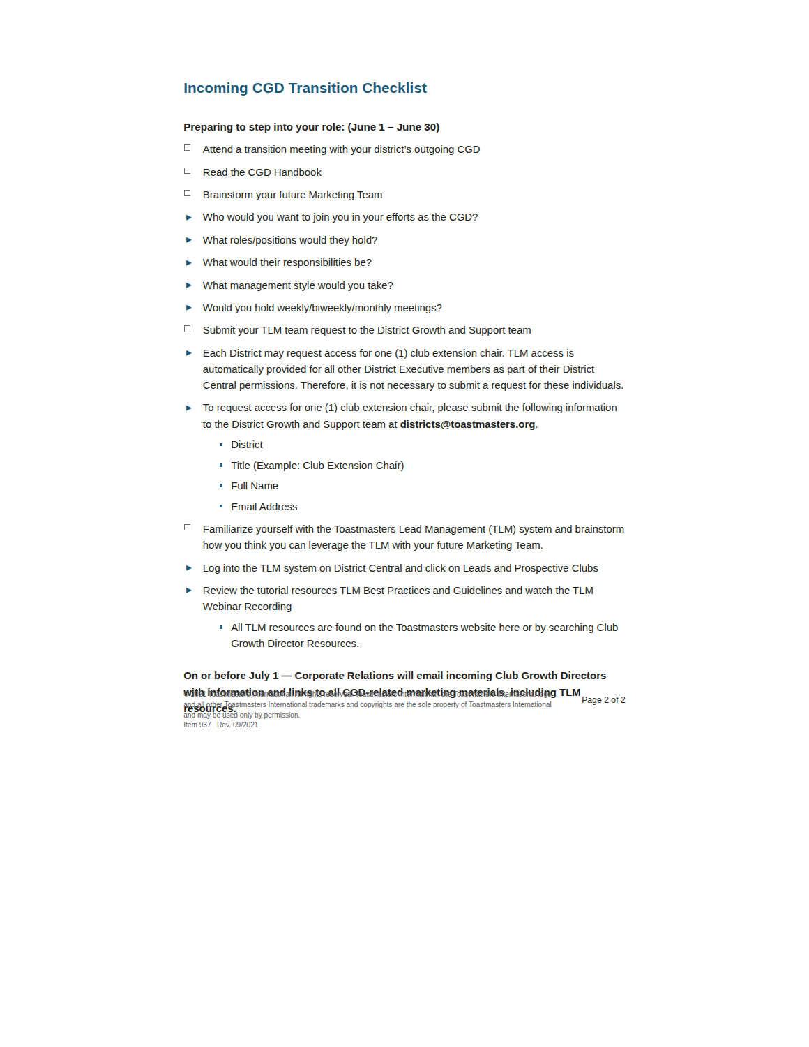Incoming CGD Transition Checklist
Preparing to step into your role: (June 1 – June 30)
Attend a transition meeting with your district’s outgoing CGD
Read the CGD Handbook
Brainstorm your future Marketing Team
Who would you want to join you in your efforts as the CGD?
What roles/positions would they hold?
What would their responsibilities be?
What management style would you take?
Would you hold weekly/biweekly/monthly meetings?
Submit your TLM team request to the District Growth and Support team
Each District may request access for one (1) club extension chair. TLM access is automatically provided for all other District Executive members as part of their District Central permissions. Therefore, it is not necessary to submit a request for these individuals.
To request access for one (1) club extension chair, please submit the following information to the District Growth and Support team at districts@toastmasters.org.
District
Title (Example: Club Extension Chair)
Full Name
Email Address
Familiarize yourself with the Toastmasters Lead Management (TLM) system and brainstorm how you think you can leverage the TLM with your future Marketing Team.
Log into the TLM system on District Central and click on Leads and Prospective Clubs
Review the tutorial resources TLM Best Practices and Guidelines and watch the TLM Webinar Recording
All TLM resources are found on the Toastmasters website here or by searching Club Growth Director Resources.
On or before July 1 — Corporate Relations will email incoming Club Growth Directors with information and links to all CGD-related marketing materials, including TLM resources.
© 2021 Toastmasters International. All rights reserved. Toastmasters International, the Toastmasters International logo and all other Toastmasters International trademarks and copyrights are the sole property of Toastmasters International and may be used only by permission.
Item 937 Rev. 09/2021
Page 2 of 2